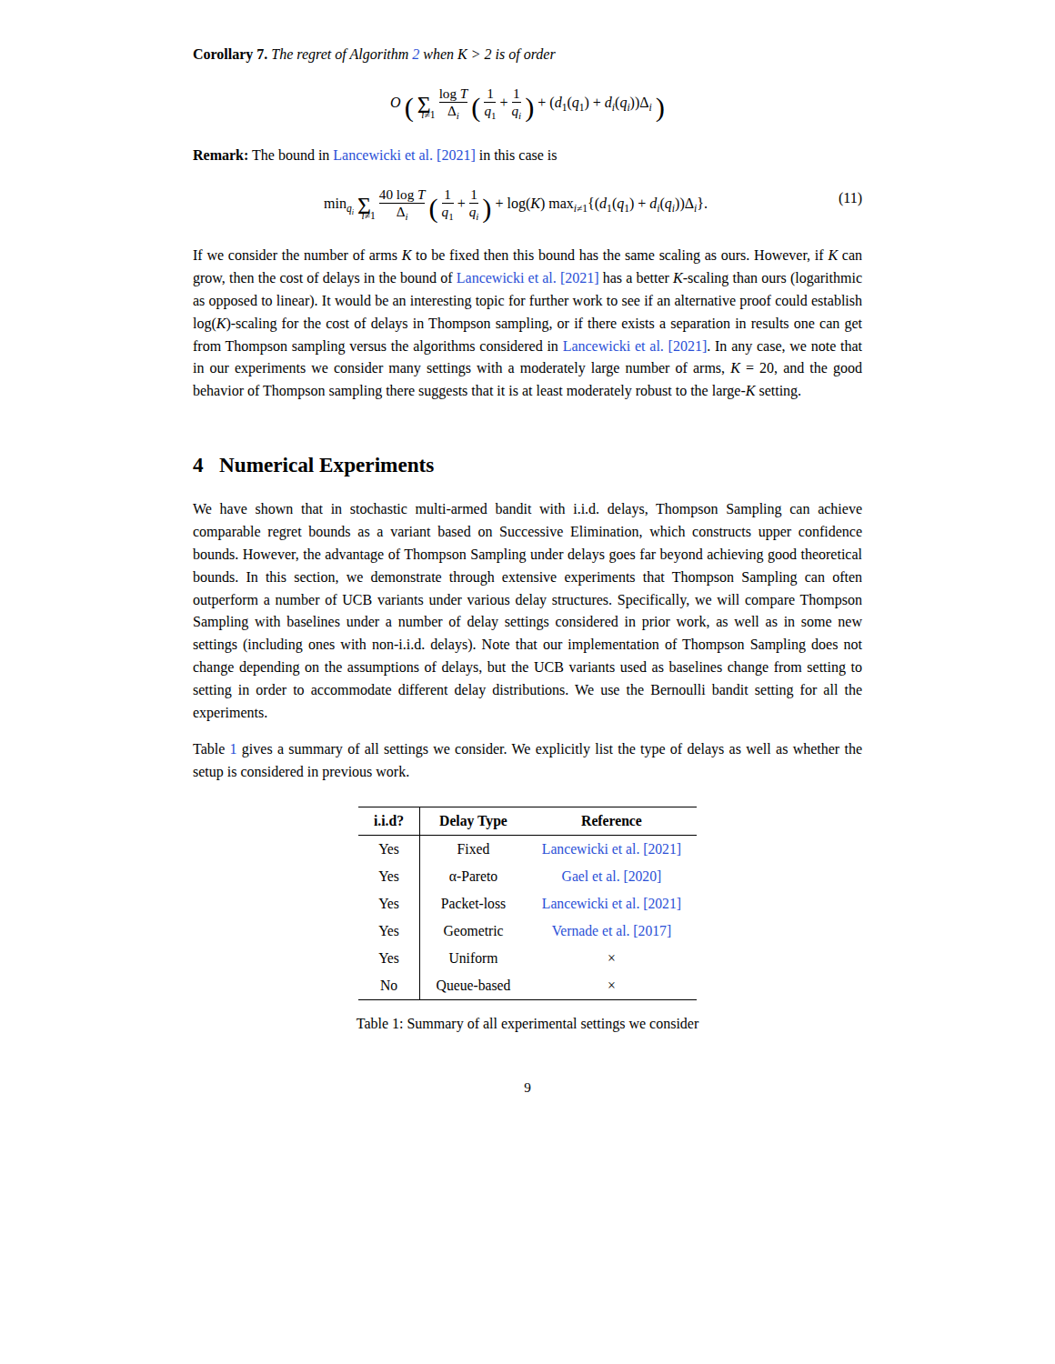Corollary 7. The regret of Algorithm 2 when K > 2 is of order
O ( Σi≠1 log T Δi ( 1 q1 + 1 qi ) + (d1(q1) + di(qi))Δi )
Remark: The bound in Lancewicki et al. [2021] in this case is
minqi Σi≠1 40 log T Δi ( 1 q1 + 1 qi ) + log(K) maxi≠1{(d1(q1) + di(qi))Δi}. (11)
If we consider the number of arms K to be fixed then this bound has the same scaling as ours. However, if K can grow, then the cost of delays in the bound of Lancewicki et al. [2021] has a better K-scaling than ours (logarithmic as opposed to linear). It would be an interesting topic for further work to see if an alternative proof could establish log(K)-scaling for the cost of delays in Thompson sampling, or if there exists a separation in results one can get from Thompson sampling versus the algorithms considered in Lancewicki et al. [2021]. In any case, we note that in our experiments we consider many settings with a moderately large number of arms, K = 20, and the good behavior of Thompson sampling there suggests that it is at least moderately robust to the large-K setting.
4 Numerical Experiments
We have shown that in stochastic multi-armed bandit with i.i.d. delays, Thompson Sampling can achieve comparable regret bounds as a variant based on Successive Elimination, which constructs upper confidence bounds. However, the advantage of Thompson Sampling under delays goes far beyond achieving good theoretical bounds. In this section, we demonstrate through extensive experiments that Thompson Sampling can often outperform a number of UCB variants under various delay structures. Specifically, we will compare Thompson Sampling with baselines under a number of delay settings considered in prior work, as well as in some new settings (including ones with non-i.i.d. delays). Note that our implementation of Thompson Sampling does not change depending on the assumptions of delays, but the UCB variants used as baselines change from setting to setting in order to accommodate different delay distributions. We use the Bernoulli bandit setting for all the experiments.
Table 1 gives a summary of all settings we consider. We explicitly list the type of delays as well as whether the setup is considered in previous work.
| i.i.d? | Delay Type | Reference |
| --- | --- | --- |
| Yes | Fixed | Lancewicki et al. [2021] |
| Yes | α-Pareto | Gael et al. [2020] |
| Yes | Packet-loss | Lancewicki et al. [2021] |
| Yes | Geometric | Vernade et al. [2017] |
| Yes | Uniform | × |
| No | Queue-based | × |
Table 1: Summary of all experimental settings we consider
9